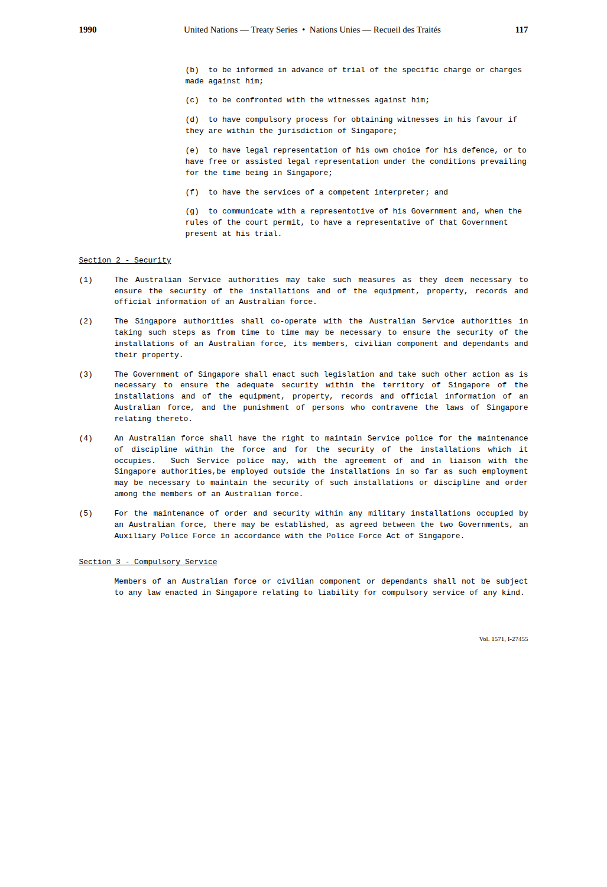1990
United Nations — Treaty Series • Nations Unies — Recueil des Traités
117
(b) to be informed in advance of trial of the specific charge or charges made against him;
(c) to be confronted with the witnesses against him;
(d) to have compulsory process for obtaining witnesses in his favour if they are within the jurisdiction of Singapore;
(e) to have legal representation of his own choice for his defence, or to have free or assisted legal representation under the conditions prevailing for the time being in Singapore;
(f) to have the services of a competent interpreter; and
(g) to communicate with a representotive of his Government and, when the rules of the court permit, to have a representative of that Government present at his trial.
Section 2 - Security
(1)
The Australian Service authorities may take such measures as they deem necessary to ensure the security of the installations and of the equipment, property, records and official information of an Australian force.
(2)
The Singapore authorities shall co-operate with the Australian Service authorities in taking such steps as from time to time may be necessary to ensure the security of the installations of an Australian force, its members, civilian component and dependants and their property.
(3)
The Government of Singapore shall enact such legislation and take such other action as is necessary to ensure the adequate security within the territory of Singapore of the installations and of the equipment, property, records and official information of an Australian force, and the punishment of persons who contravene the laws of Singapore relating thereto.
(4)
An Australian force shall have the right to maintain Service police for the maintenance of discipline within the force and for the security of the installations which it occupies. Such Service police may, with the agreement of and in liaison with the Singapore authorities,be employed outside the installations in so far as such employment may be necessary to maintain the security of such installations or discipline and order among the members of an Australian force.
(5)
For the maintenance of order and security within any military installations occupied by an Australian force, there may be established, as agreed between the two Governments, an Auxiliary Police Force in accordance with the Police Force Act of Singapore.
Section 3 - Compulsory Service
Members of an Australian force or civilian component or dependants shall not be subject to any law enacted in Singapore relating to liability for compulsory service of any kind.
Vol. 1571, I-27455